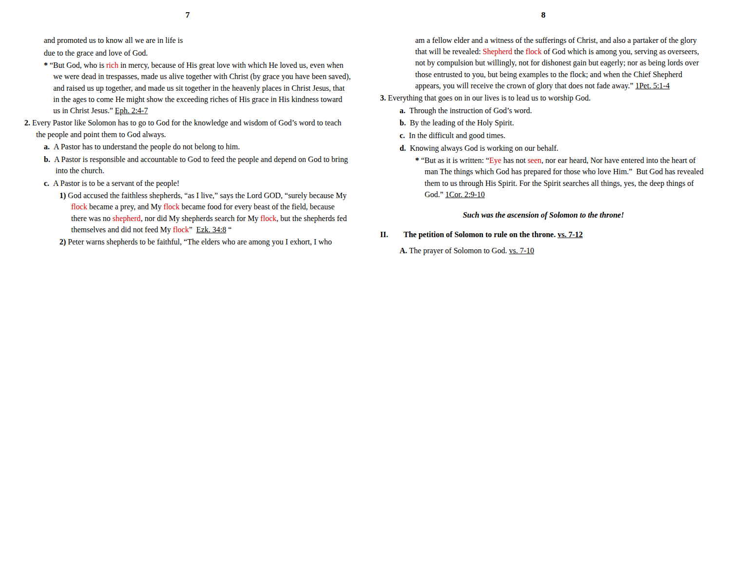7
and promoted us to know all we are in life is
due to the grace and love of God.
* “But God, who is rich in mercy, because of His great love with which He loved us, even when we were dead in trespasses, made us alive together with Christ (by grace you have been saved), and raised us up together, and made us sit together in the heavenly places in Christ Jesus, that in the ages to come He might show the exceeding riches of His grace in His kindness toward us in Christ Jesus.” Eph. 2:4-7
2. Every Pastor like Solomon has to go to God for the knowledge and wisdom of God’s word to teach the people and point them to God always.
a. A Pastor has to understand the people do not belong to him.
b. A Pastor is responsible and accountable to God to feed the people and depend on God to bring into the church.
c. A Pastor is to be a servant of the people!
1) God accused the faithless shepherds, “as I live,” says the Lord GOD, “surely because My flock became a prey, and My flock became food for every beast of the field, because there was no shepherd, nor did My shepherds search for My flock, but the shepherds fed themselves and did not feed My flock” Ezk. 34:8 “
2) Peter warns shepherds to be faithful, “The elders who are among you I exhort, I who
8
am a fellow elder and a witness of the sufferings of Christ, and also a partaker of the glory that will be revealed: Shepherd the flock of God which is among you, serving as overseers, not by compulsion but willingly, not for dishonest gain but eagerly; nor as being lords over those entrusted to you, but being examples to the flock; and when the Chief Shepherd appears, you will receive the crown of glory that does not fade away.” 1Pet. 5:1-4
3. Everything that goes on in our lives is to lead us to worship God.
a. Through the instruction of God’s word.
b. By the leading of the Holy Spirit.
c. In the difficult and good times.
d. Knowing always God is working on our behalf.
* “But as it is written: “Eye has not seen, nor ear heard, Nor have entered into the heart of man The things which God has prepared for those who love Him.” But God has revealed them to us through His Spirit. For the Spirit searches all things, yes, the deep things of God.” 1Cor. 2:9-10
Such was the ascension of Solomon to the throne!
II.
The petition of Solomon to rule on the throne. vs. 7-12
A. The prayer of Solomon to God. vs. 7-10